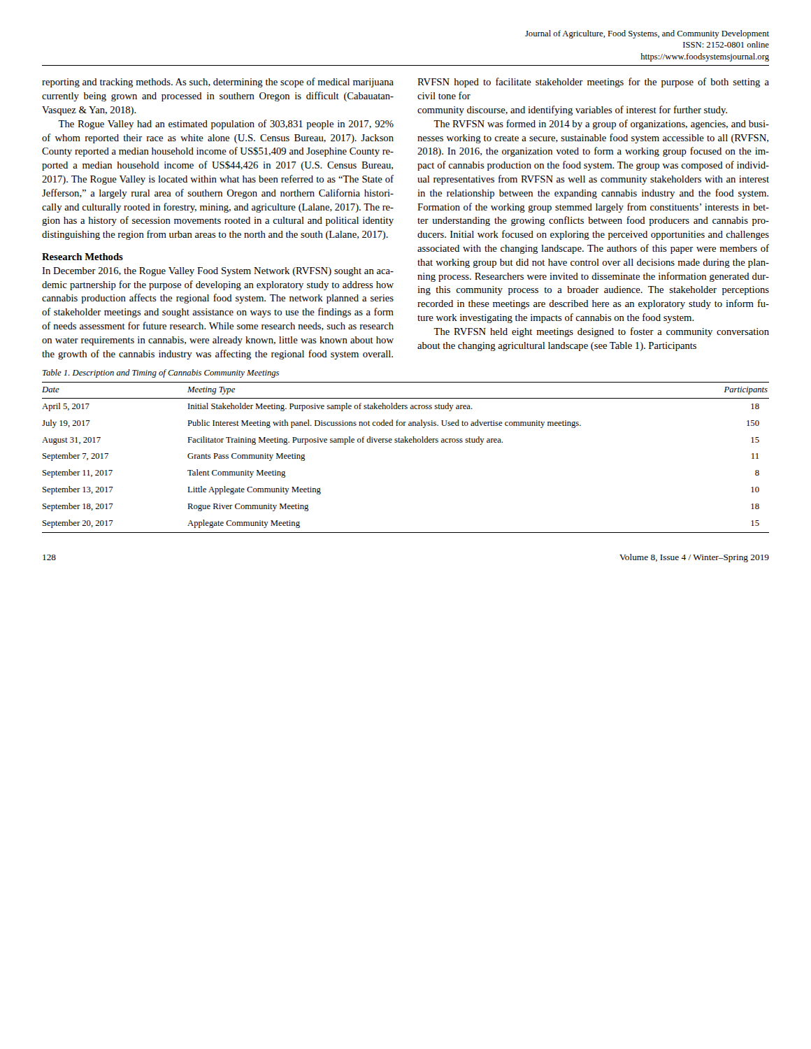Journal of Agriculture, Food Systems, and Community Development
ISSN: 2152-0801 online
https://www.foodsystemsjournal.org
reporting and tracking methods. As such, determining the scope of medical marijuana currently being grown and processed in southern Oregon is difficult (Cabauatan-Vasquez & Yan, 2018).
The Rogue Valley had an estimated population of 303,831 people in 2017, 92% of whom reported their race as white alone (U.S. Census Bureau, 2017). Jackson County reported a median household income of US$51,409 and Josephine County reported a median household income of US$44,426 in 2017 (U.S. Census Bureau, 2017). The Rogue Valley is located within what has been referred to as “The State of Jefferson,” a largely rural area of southern Oregon and northern California historically and culturally rooted in forestry, mining, and agriculture (Lalane, 2017). The region has a history of secession movements rooted in a cultural and political identity distinguishing the region from urban areas to the north and the south (Lalane, 2017).
Research Methods
In December 2016, the Rogue Valley Food System Network (RVFSN) sought an academic partnership for the purpose of developing an exploratory study to address how cannabis production affects the regional food system. The network planned a series of stakeholder meetings and sought assistance on ways to use the findings as a form of needs assessment for future research. While some research needs, such as research on water requirements in cannabis, were already known, little was known about how the growth of the cannabis industry was affecting the regional food system overall. RVFSN hoped to facilitate stakeholder meetings for the purpose of both setting a civil tone for
community discourse, and identifying variables of interest for further study.
The RVFSN was formed in 2014 by a group of organizations, agencies, and businesses working to create a secure, sustainable food system accessible to all (RVFSN, 2018). In 2016, the organization voted to form a working group focused on the impact of cannabis production on the food system. The group was composed of individual representatives from RVFSN as well as community stakeholders with an interest in the relationship between the expanding cannabis industry and the food system. Formation of the working group stemmed largely from constituents’ interests in better understanding the growing conflicts between food producers and cannabis producers. Initial work focused on exploring the perceived opportunities and challenges associated with the changing landscape. The authors of this paper were members of that working group but did not have control over all decisions made during the planning process. Researchers were invited to disseminate the information generated during this community process to a broader audience. The stakeholder perceptions recorded in these meetings are described here as an exploratory study to inform future work investigating the impacts of cannabis on the food system.
The RVFSN held eight meetings designed to foster a community conversation about the changing agricultural landscape (see Table 1). Participants
Table 1. Description and Timing of Cannabis Community Meetings
| Date | Meeting Type | Participants |
| --- | --- | --- |
| April 5, 2017 | Initial Stakeholder Meeting. Purposive sample of stakeholders across study area. | 18 |
| July 19, 2017 | Public Interest Meeting with panel. Discussions not coded for analysis. Used to advertise community meetings. | 150 |
| August 31, 2017 | Facilitator Training Meeting. Purposive sample of diverse stakeholders across study area. | 15 |
| September 7, 2017 | Grants Pass Community Meeting | 11 |
| September 11, 2017 | Talent Community Meeting | 8 |
| September 13, 2017 | Little Applegate Community Meeting | 10 |
| September 18, 2017 | Rogue River Community Meeting | 18 |
| September 20, 2017 | Applegate Community Meeting | 15 |
128
Volume 8, Issue 4 / Winter–Spring 2019